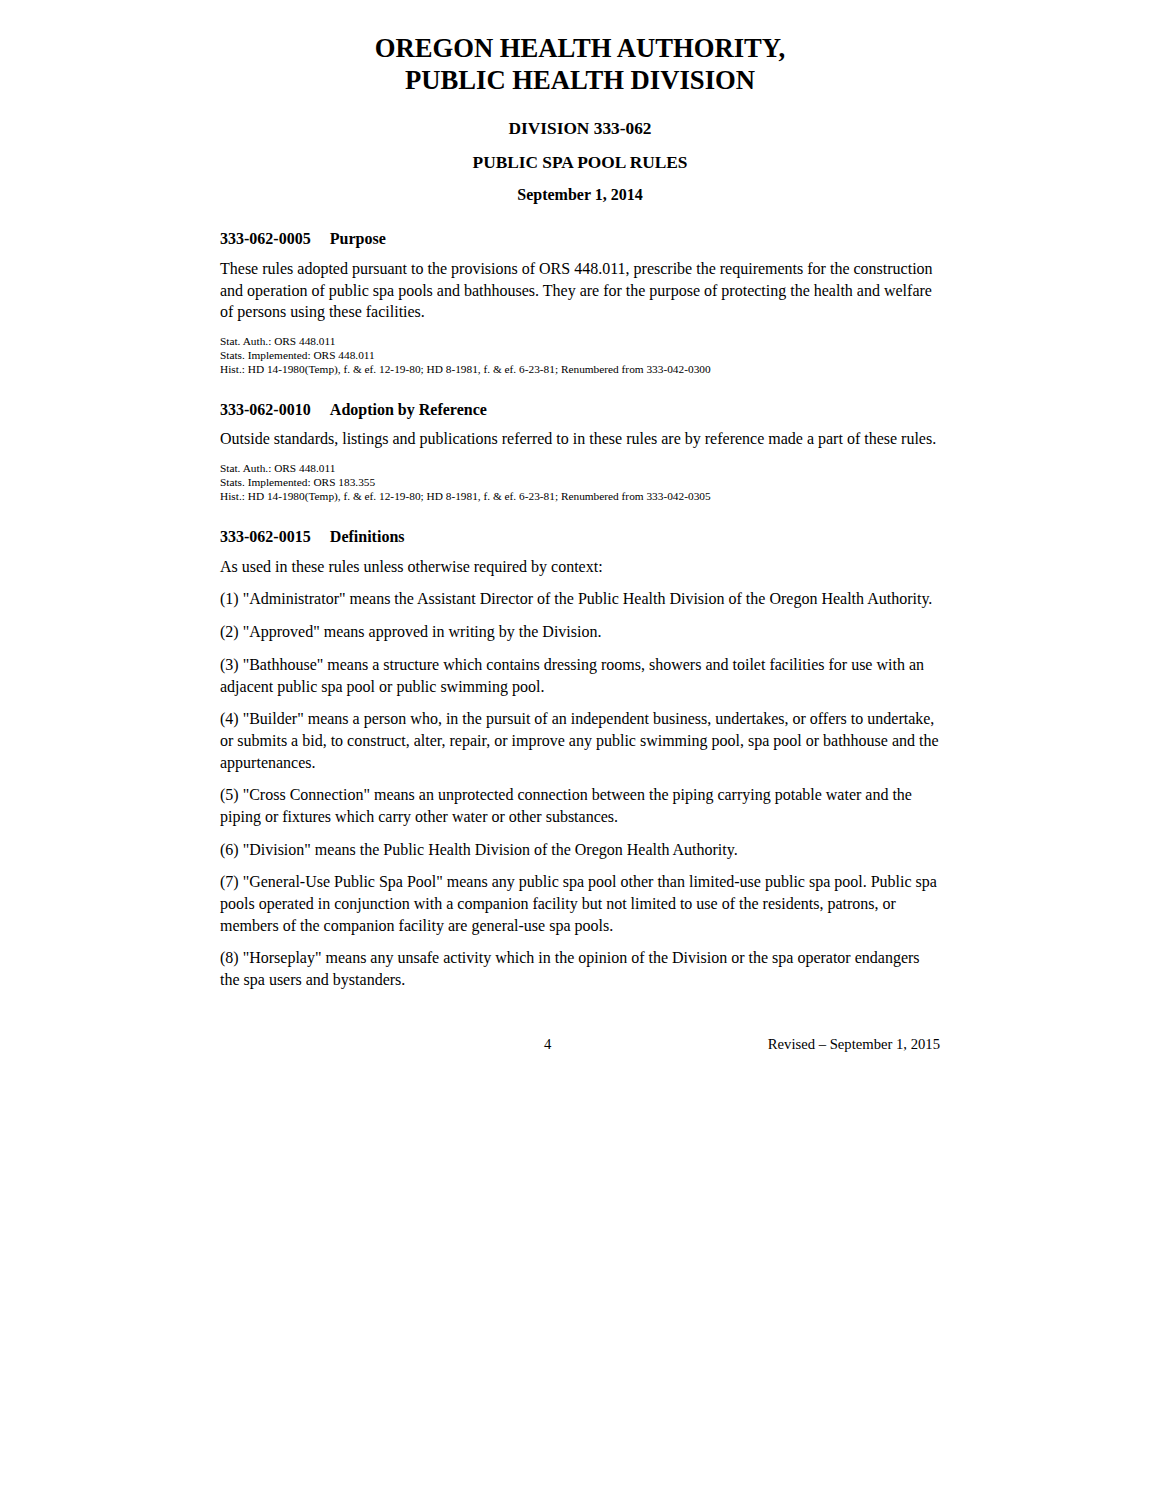OREGON HEALTH AUTHORITY,
PUBLIC HEALTH DIVISION
DIVISION 333-062
PUBLIC SPA POOL RULES
September 1, 2014
333-062-0005 Purpose
These rules adopted pursuant to the provisions of ORS 448.011, prescribe the requirements for the construction and operation of public spa pools and bathhouses. They are for the purpose of protecting the health and welfare of persons using these facilities.
Stat. Auth.: ORS 448.011 Stats. Implemented: ORS 448.011 Hist.: HD 14-1980(Temp), f. & ef. 12-19-80; HD 8-1981, f. & ef. 6-23-81; Renumbered from 333-042-0300
333-062-0010 Adoption by Reference
Outside standards, listings and publications referred to in these rules are by reference made a part of these rules.
Stat. Auth.: ORS 448.011 Stats. Implemented: ORS 183.355 Hist.: HD 14-1980(Temp), f. & ef. 12-19-80; HD 8-1981, f. & ef. 6-23-81; Renumbered from 333-042-0305
333-062-0015 Definitions
As used in these rules unless otherwise required by context:
(1) "Administrator" means the Assistant Director of the Public Health Division of the Oregon Health Authority.
(2) "Approved" means approved in writing by the Division.
(3) "Bathhouse" means a structure which contains dressing rooms, showers and toilet facilities for use with an adjacent public spa pool or public swimming pool.
(4) "Builder" means a person who, in the pursuit of an independent business, undertakes, or offers to undertake, or submits a bid, to construct, alter, repair, or improve any public swimming pool, spa pool or bathhouse and the appurtenances.
(5) "Cross Connection" means an unprotected connection between the piping carrying potable water and the piping or fixtures which carry other water or other substances.
(6) "Division" means the Public Health Division of the Oregon Health Authority.
(7) "General-Use Public Spa Pool" means any public spa pool other than limited-use public spa pool. Public spa pools operated in conjunction with a companion facility but not limited to use of the residents, patrons, or members of the companion facility are general-use spa pools.
(8) "Horseplay" means any unsafe activity which in the opinion of the Division or the spa operator endangers the spa users and bystanders.
4 Revised – September 1, 2015